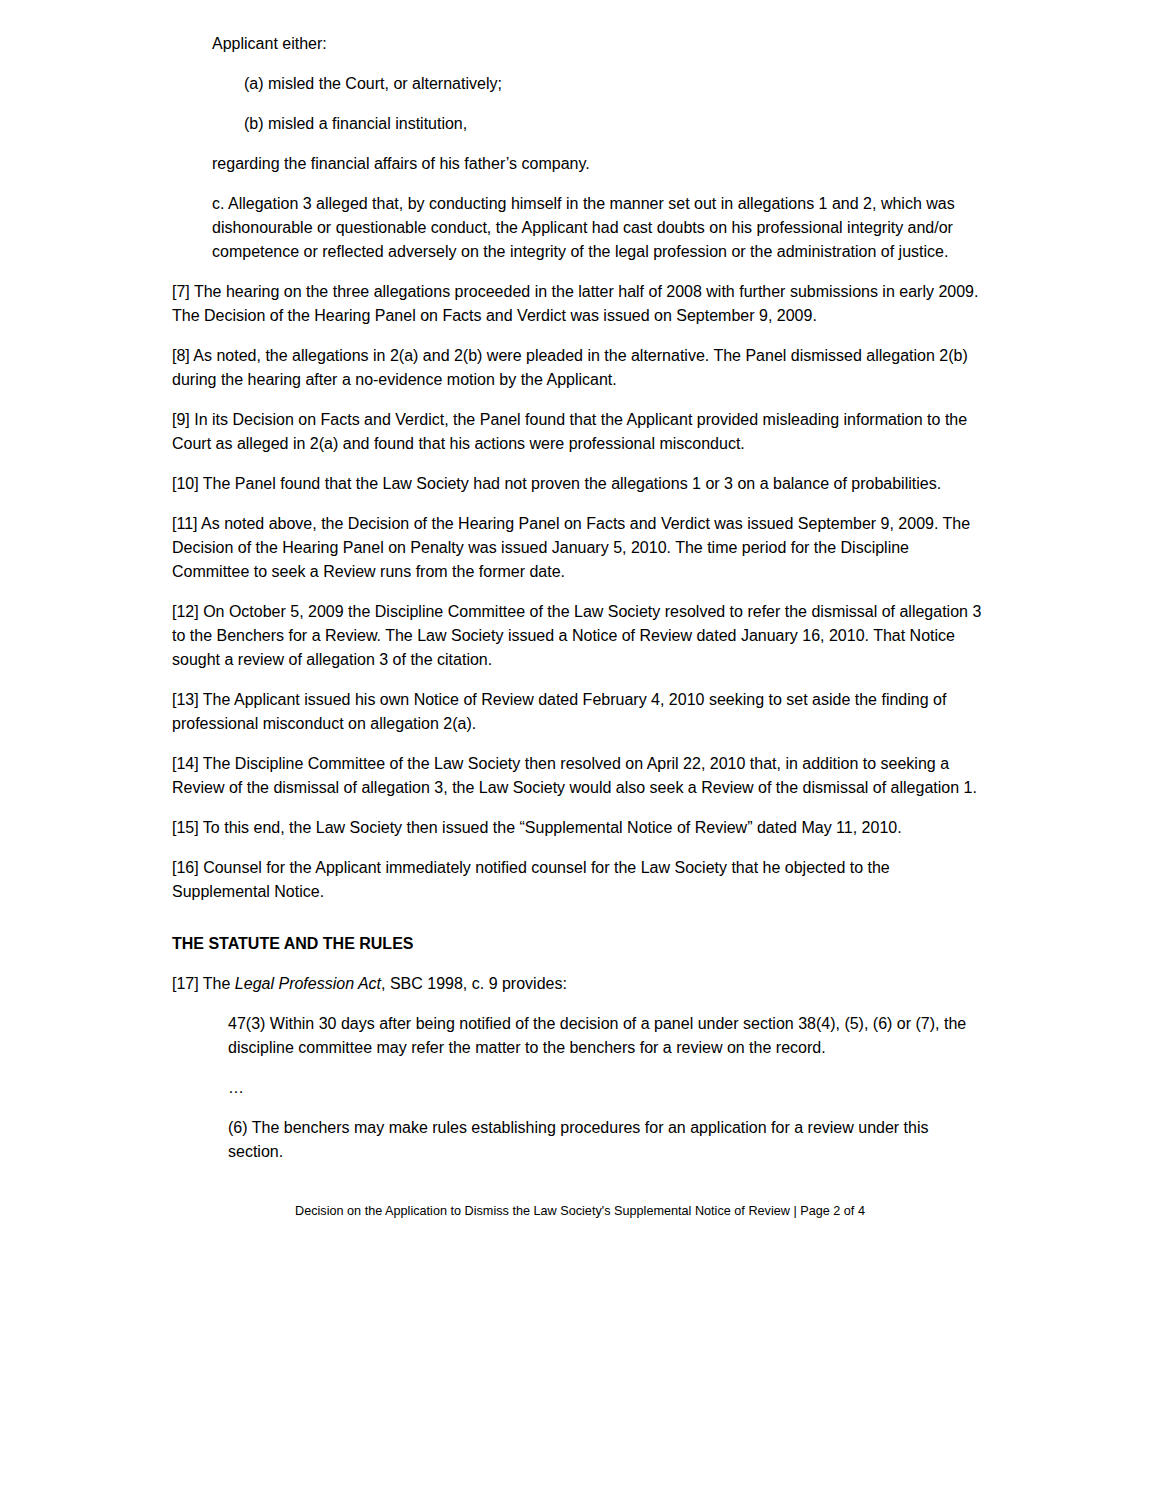Applicant either:
(a) misled the Court, or alternatively;
(b) misled a financial institution,
regarding the financial affairs of his father’s company.
c. Allegation 3 alleged that, by conducting himself in the manner set out in allegations 1 and 2, which was dishonourable or questionable conduct, the Applicant had cast doubts on his professional integrity and/or competence or reflected adversely on the integrity of the legal profession or the administration of justice.
[7] The hearing on the three allegations proceeded in the latter half of 2008 with further submissions in early 2009. The Decision of the Hearing Panel on Facts and Verdict was issued on September 9, 2009.
[8] As noted, the allegations in 2(a) and 2(b) were pleaded in the alternative. The Panel dismissed allegation 2(b) during the hearing after a no-evidence motion by the Applicant.
[9] In its Decision on Facts and Verdict, the Panel found that the Applicant provided misleading information to the Court as alleged in 2(a) and found that his actions were professional misconduct.
[10] The Panel found that the Law Society had not proven the allegations 1 or 3 on a balance of probabilities.
[11] As noted above, the Decision of the Hearing Panel on Facts and Verdict was issued September 9, 2009. The Decision of the Hearing Panel on Penalty was issued January 5, 2010. The time period for the Discipline Committee to seek a Review runs from the former date.
[12] On October 5, 2009 the Discipline Committee of the Law Society resolved to refer the dismissal of allegation 3 to the Benchers for a Review. The Law Society issued a Notice of Review dated January 16, 2010. That Notice sought a review of allegation 3 of the citation.
[13] The Applicant issued his own Notice of Review dated February 4, 2010 seeking to set aside the finding of professional misconduct on allegation 2(a).
[14] The Discipline Committee of the Law Society then resolved on April 22, 2010 that, in addition to seeking a Review of the dismissal of allegation 3, the Law Society would also seek a Review of the dismissal of allegation 1.
[15] To this end, the Law Society then issued the “Supplemental Notice of Review” dated May 11, 2010.
[16] Counsel for the Applicant immediately notified counsel for the Law Society that he objected to the Supplemental Notice.
The Statute and the Rules
[17] The Legal Profession Act, SBC 1998, c. 9 provides:
47(3) Within 30 days after being notified of the decision of a panel under section 38(4), (5), (6) or (7), the discipline committee may refer the matter to the benchers for a review on the record.
…
(6) The benchers may make rules establishing procedures for an application for a review under this section.
Decision on the Application to Dismiss the Law Society's Supplemental Notice of Review | Page 2 of 4